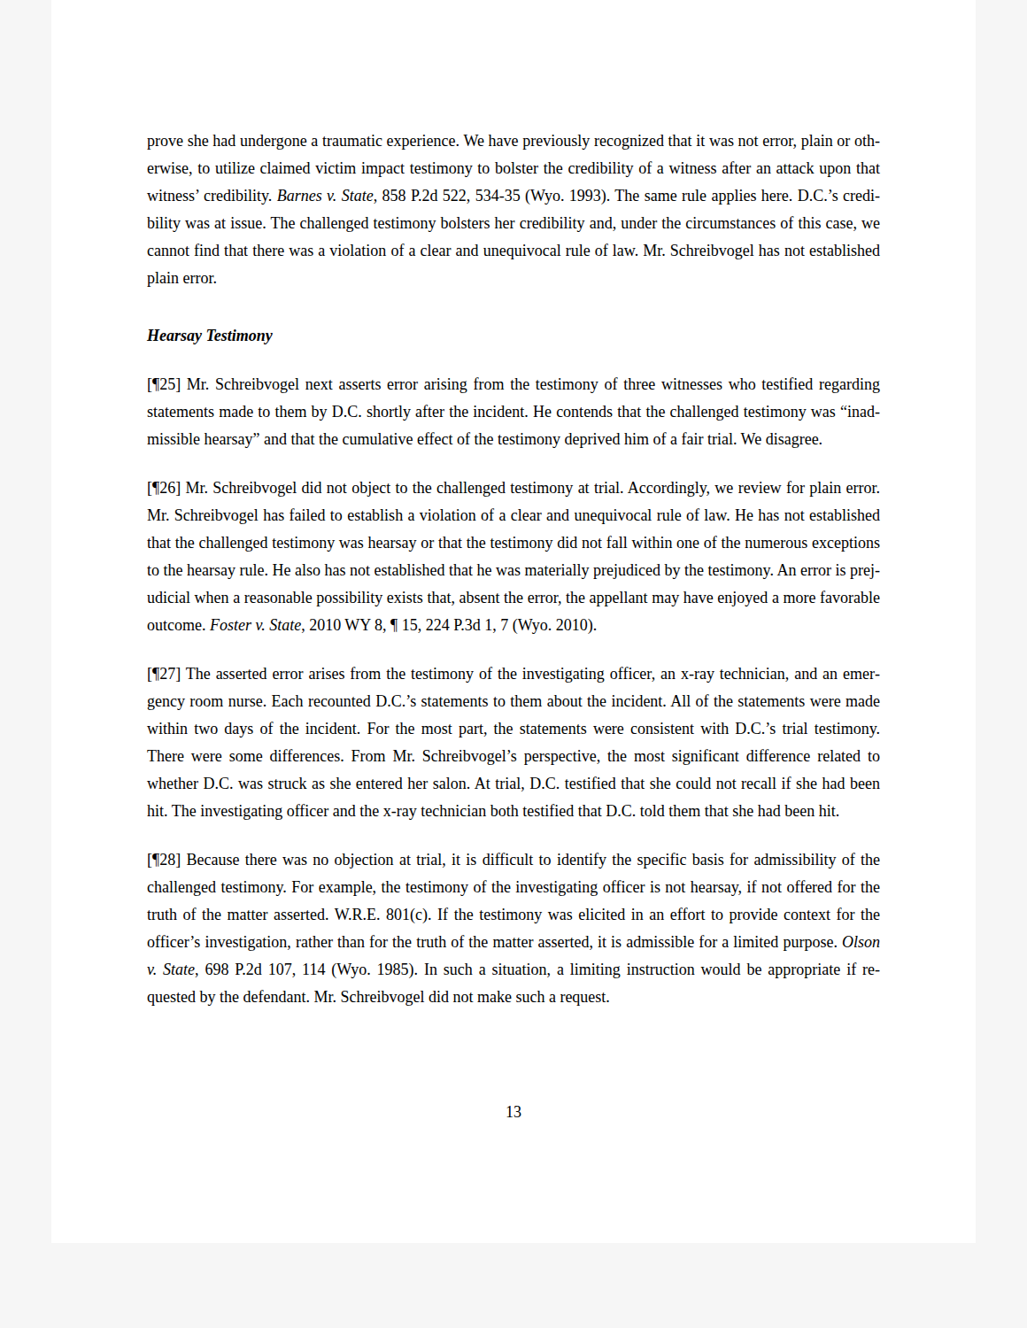prove she had undergone a traumatic experience. We have previously recognized that it was not error, plain or otherwise, to utilize claimed victim impact testimony to bolster the credibility of a witness after an attack upon that witness’ credibility. Barnes v. State, 858 P.2d 522, 534-35 (Wyo. 1993). The same rule applies here. D.C.’s credibility was at issue. The challenged testimony bolsters her credibility and, under the circumstances of this case, we cannot find that there was a violation of a clear and unequivocal rule of law. Mr. Schreibvogel has not established plain error.
Hearsay Testimony
[¶25] Mr. Schreibvogel next asserts error arising from the testimony of three witnesses who testified regarding statements made to them by D.C. shortly after the incident. He contends that the challenged testimony was “inadmissible hearsay” and that the cumulative effect of the testimony deprived him of a fair trial. We disagree.
[¶26] Mr. Schreibvogel did not object to the challenged testimony at trial. Accordingly, we review for plain error. Mr. Schreibvogel has failed to establish a violation of a clear and unequivocal rule of law. He has not established that the challenged testimony was hearsay or that the testimony did not fall within one of the numerous exceptions to the hearsay rule. He also has not established that he was materially prejudiced by the testimony. An error is prejudicial when a reasonable possibility exists that, absent the error, the appellant may have enjoyed a more favorable outcome. Foster v. State, 2010 WY 8, ¶ 15, 224 P.3d 1, 7 (Wyo. 2010).
[¶27] The asserted error arises from the testimony of the investigating officer, an x-ray technician, and an emergency room nurse. Each recounted D.C.’s statements to them about the incident. All of the statements were made within two days of the incident. For the most part, the statements were consistent with D.C.’s trial testimony. There were some differences. From Mr. Schreibvogel’s perspective, the most significant difference related to whether D.C. was struck as she entered her salon. At trial, D.C. testified that she could not recall if she had been hit. The investigating officer and the x-ray technician both testified that D.C. told them that she had been hit.
[¶28] Because there was no objection at trial, it is difficult to identify the specific basis for admissibility of the challenged testimony. For example, the testimony of the investigating officer is not hearsay, if not offered for the truth of the matter asserted. W.R.E. 801(c). If the testimony was elicited in an effort to provide context for the officer’s investigation, rather than for the truth of the matter asserted, it is admissible for a limited purpose. Olson v. State, 698 P.2d 107, 114 (Wyo. 1985). In such a situation, a limiting instruction would be appropriate if requested by the defendant. Mr. Schreibvogel did not make such a request.
13